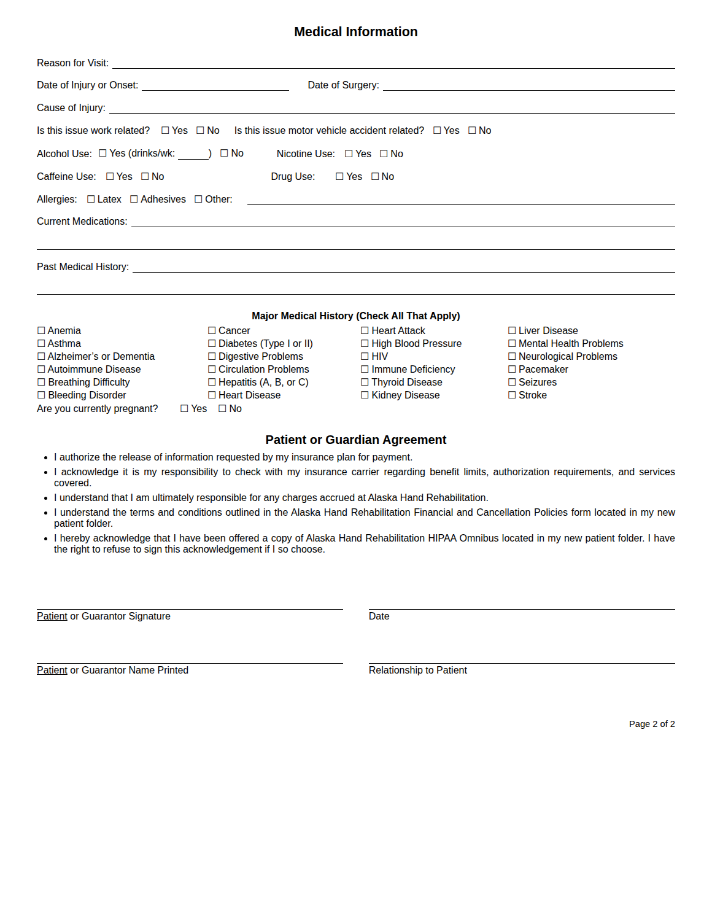Medical Information
Reason for Visit:
Date of Injury or Onset: Date of Surgery:
Cause of Injury:
Is this issue work related? ☐Yes ☐No Is this issue motor vehicle accident related? ☐Yes ☐No
Alcohol Use: ☐Yes (drinks/wk: ) ☐No Nicotine Use: ☐Yes ☐No
Caffeine Use: ☐Yes ☐No Drug Use: ☐Yes ☐No
Allergies: ☐Latex ☐Adhesives ☐Other:
Current Medications:
Past Medical History:
Major Medical History (Check All That Apply)
| ☐ Anemia | ☐ Cancer | ☐ Heart Attack | ☐ Liver Disease |
| ☐ Asthma | ☐ Diabetes (Type I or II) | ☐ High Blood Pressure | ☐ Mental Health Problems |
| ☐ Alzheimer’s or Dementia | ☐ Digestive Problems | ☐ HIV | ☐ Neurological Problems |
| ☐ Autoimmune Disease | ☐ Circulation Problems | ☐ Immune Deficiency | ☐ Pacemaker |
| ☐ Breathing Difficulty | ☐ Hepatitis (A, B, or C) | ☐ Thyroid Disease | ☐ Seizures |
| ☐ Bleeding Disorder | ☐ Heart Disease | ☐ Kidney Disease | ☐ Stroke |
Are you currently pregnant? ☐ Yes ☐ No
Patient or Guardian Agreement
I authorize the release of information requested by my insurance plan for payment.
I acknowledge it is my responsibility to check with my insurance carrier regarding benefit limits, authorization requirements, and services covered.
I understand that I am ultimately responsible for any charges accrued at Alaska Hand Rehabilitation.
I understand the terms and conditions outlined in the Alaska Hand Rehabilitation Financial and Cancellation Policies form located in my new patient folder.
I hereby acknowledge that I have been offered a copy of Alaska Hand Rehabilitation HIPAA Omnibus located in my new patient folder. I have the right to refuse to sign this acknowledgement if I so choose.
Patient or Guarantor Signature
Date
Patient or Guarantor Name Printed
Relationship to Patient
Page 2 of 2